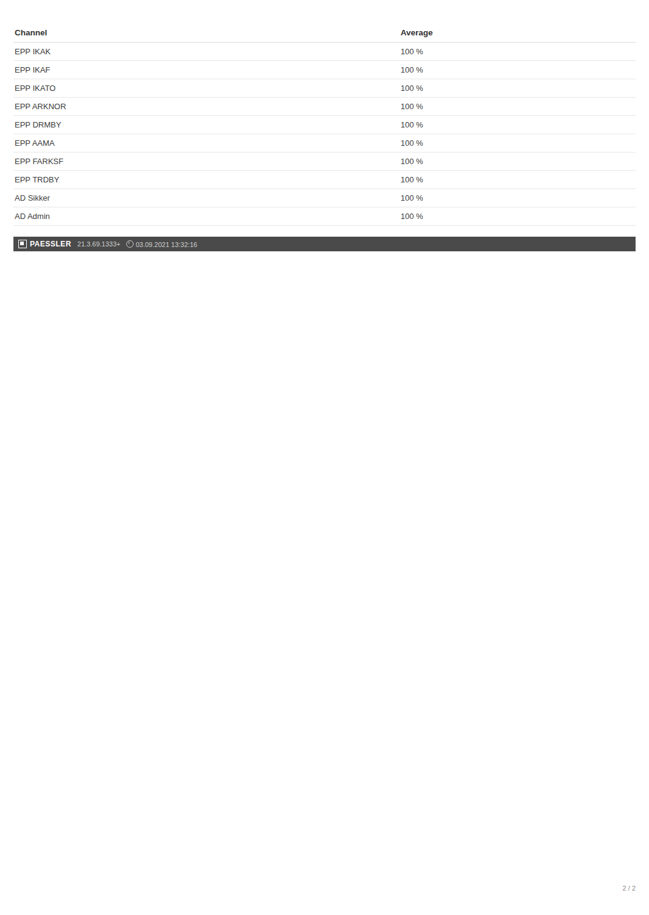| Channel | Average |
| --- | --- |
| EPP IKAK | 100 % |
| EPP IKAF | 100 % |
| EPP IKATO | 100 % |
| EPP ARKNOR | 100 % |
| EPP DRMBY | 100 % |
| EPP AAMA | 100 % |
| EPP FARKSF | 100 % |
| EPP TRDBY | 100 % |
| AD Sikker | 100 % |
| AD Admin | 100 % |
PAESSLER 21.3.69.1333+ 03.09.2021 13:32:16
2 / 2